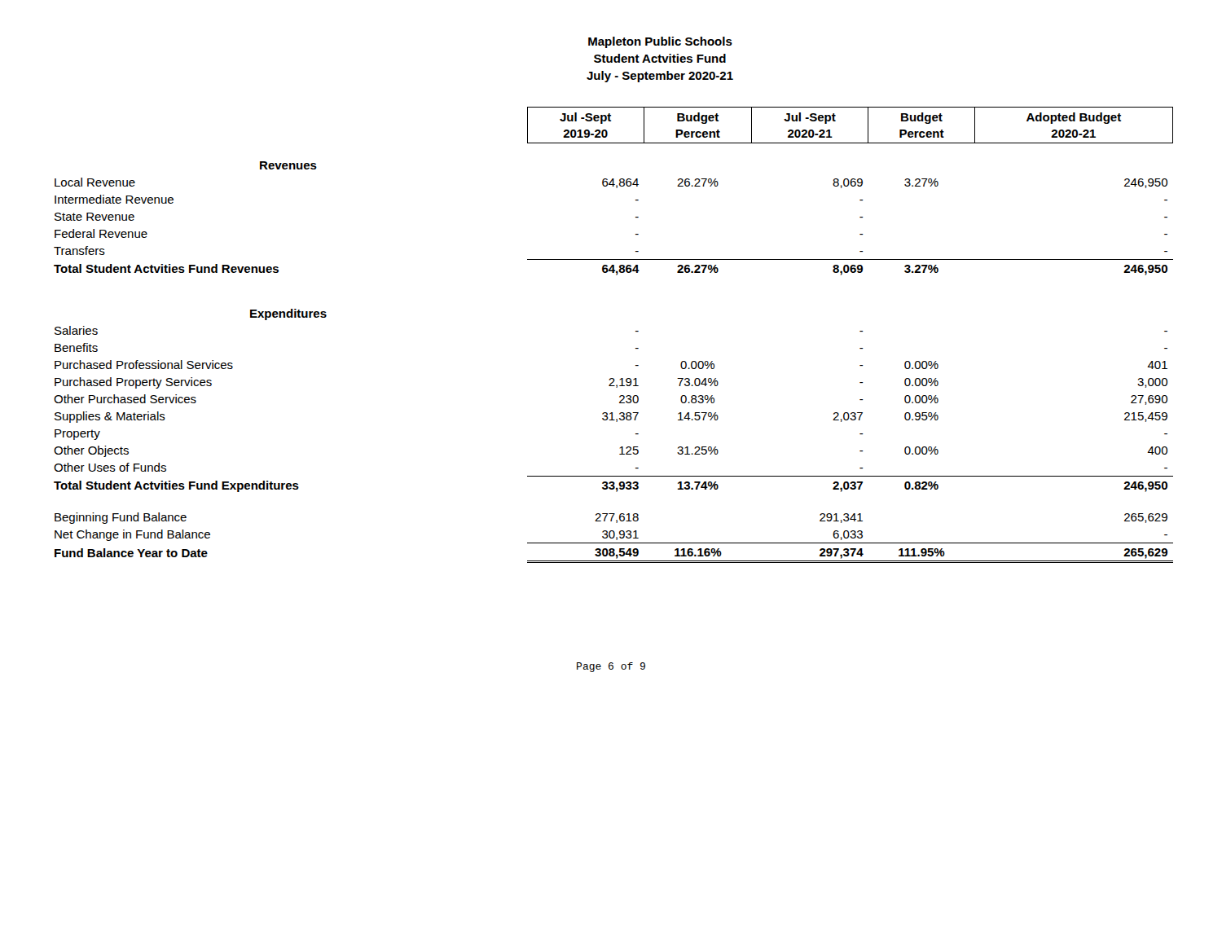Mapleton Public Schools
Student Actvities Fund
July - September 2020-21
| | Jul -Sept 2019-20 | Budget Percent | Jul -Sept 2020-21 | Budget Percent | Adopted Budget 2020-21 |
| --- | --- | --- | --- | --- | --- |
| Revenues | |
| Local Revenue | 64,864 | 26.27% | 8,069 | 3.27% | 246,950 |
| Intermediate Revenue | - | | - | | - |
| State Revenue | - | | - | | - |
| Federal Revenue | - | | - | | - |
| Transfers | - | | - | | - |
| Total Student Actvities Fund Revenues | 64,864 | 26.27% | 8,069 | 3.27% | 246,950 |
| Expenditures | |
| Salaries | - | | - | | - |
| Benefits | - | | - | | - |
| Purchased Professional Services | - | 0.00% | - | 0.00% | 401 |
| Purchased Property Services | 2,191 | 73.04% | - | 0.00% | 3,000 |
| Other Purchased Services | 230 | 0.83% | - | 0.00% | 27,690 |
| Supplies & Materials | 31,387 | 14.57% | 2,037 | 0.95% | 215,459 |
| Property | - | | - | | - |
| Other Objects | 125 | 31.25% | - | 0.00% | 400 |
| Other Uses of Funds | - | | - | | - |
| Total Student Actvities Fund Expenditures | 33,933 | 13.74% | 2,037 | 0.82% | 246,950 |
| Beginning Fund Balance | 277,618 | | 291,341 | | 265,629 |
| Net Change in Fund Balance | 30,931 | | 6,033 | | - |
| Fund Balance Year to Date | 308,549 | 116.16% | 297,374 | 111.95% | 265,629 |
Page 6 of 9